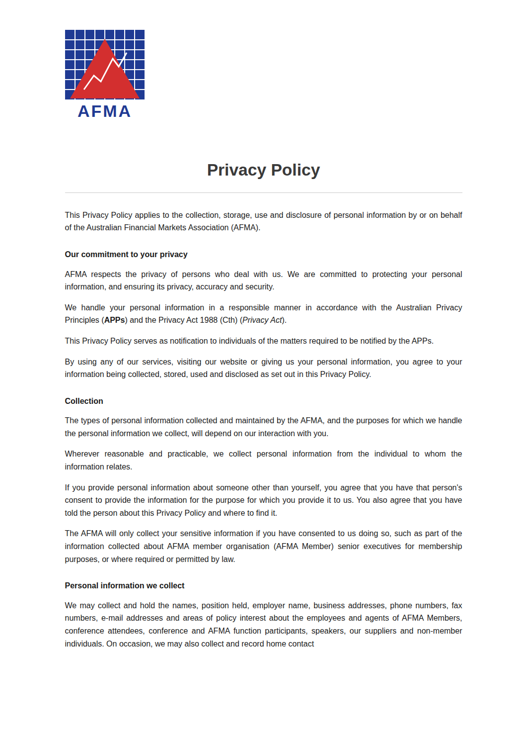AFMA
Privacy Policy
This Privacy Policy applies to the collection, storage, use and disclosure of personal information by or on behalf of the Australian Financial Markets Association (AFMA).
Our commitment to your privacy
AFMA respects the privacy of persons who deal with us. We are committed to protecting your personal information, and ensuring its privacy, accuracy and security.
We handle your personal information in a responsible manner in accordance with the Australian Privacy Principles (APPs) and the Privacy Act 1988 (Cth) (Privacy Act).
This Privacy Policy serves as notification to individuals of the matters required to be notified by the APPs.
By using any of our services, visiting our website or giving us your personal information, you agree to your information being collected, stored, used and disclosed as set out in this Privacy Policy.
Collection
The types of personal information collected and maintained by the AFMA, and the purposes for which we handle the personal information we collect, will depend on our interaction with you.
Wherever reasonable and practicable, we collect personal information from the individual to whom the information relates.
If you provide personal information about someone other than yourself, you agree that you have that person's consent to provide the information for the purpose for which you provide it to us. You also agree that you have told the person about this Privacy Policy and where to find it.
The AFMA will only collect your sensitive information if you have consented to us doing so, such as part of the information collected about AFMA member organisation (AFMA Member) senior executives for membership purposes, or where required or permitted by law.
Personal information we collect
We may collect and hold the names, position held, employer name, business addresses, phone numbers, fax numbers, e-mail addresses and areas of policy interest about the employees and agents of AFMA Members, conference attendees, conference and AFMA function participants, speakers, our suppliers and non-member individuals. On occasion, we may also collect and record home contact